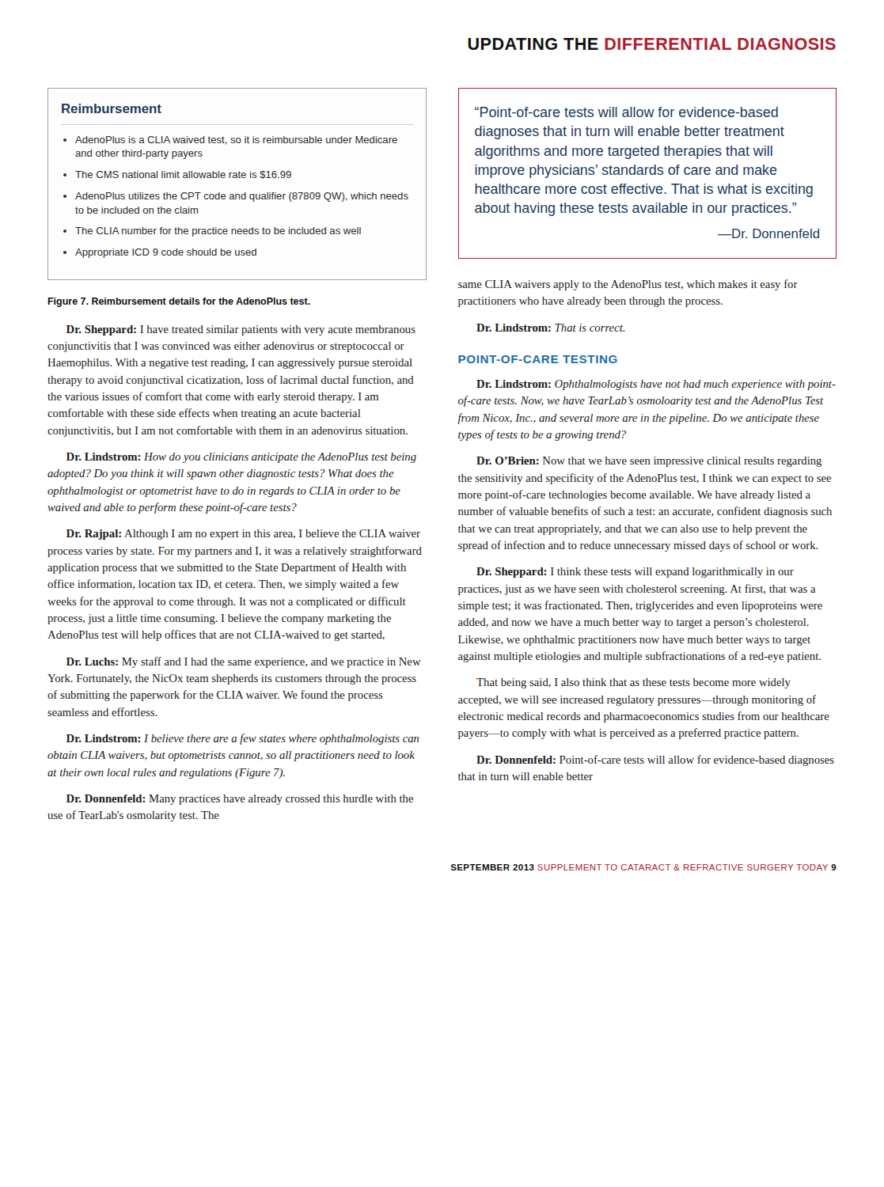UPDATING THE DIFFERENTIAL DIAGNOSIS
Reimbursement
AdenoPlus is a CLIA waived test, so it is reimbursable under Medicare and other third-party payers
The CMS national limit allowable rate is $16.99
AdenoPlus utilizes the CPT code and qualifier (87809 QW), which needs to be included on the claim
The CLIA number for the practice needs to be included as well
Appropriate ICD 9 code should be used
Figure 7. Reimbursement details for the AdenoPlus test.
Dr. Sheppard: I have treated similar patients with very acute membranous conjunctivitis that I was convinced was either adenovirus or streptococcal or Haemophilus. With a negative test reading, I can aggressively pursue steroidal therapy to avoid conjunctival cicatization, loss of lacrimal ductal function, and the various issues of comfort that come with early steroid therapy. I am comfortable with these side effects when treating an acute bacterial conjunctivitis, but I am not comfortable with them in an adenovirus situation.
Dr. Lindstrom: How do you clinicians anticipate the AdenoPlus test being adopted? Do you think it will spawn other diagnostic tests? What does the ophthalmologist or optometrist have to do in regards to CLIA in order to be waived and able to perform these point-of-care tests?
Dr. Rajpal: Although I am no expert in this area, I believe the CLIA waiver process varies by state. For my partners and I, it was a relatively straightforward application process that we submitted to the State Department of Health with office information, location tax ID, et cetera. Then, we simply waited a few weeks for the approval to come through. It was not a complicated or difficult process, just a little time consuming. I believe the company marketing the AdenoPlus test will help offices that are not CLIA-waived to get started,
Dr. Luchs: My staff and I had the same experience, and we practice in New York. Fortunately, the NicOx team shepherds its customers through the process of submitting the paperwork for the CLIA waiver. We found the process seamless and effortless.
Dr. Lindstrom: I believe there are a few states where ophthalmologists can obtain CLIA waivers, but optometrists cannot, so all practitioners need to look at their own local rules and regulations (Figure 7).
Dr. Donnenfeld: Many practices have already crossed this hurdle with the use of TearLab's osmolarity test. The
“Point-of-care tests will allow for evidence-based diagnoses that in turn will enable better treatment algorithms and more targeted therapies that will improve physicians’ standards of care and make healthcare more cost effective. That is what is exciting about having these tests available in our practices.” —Dr. Donnenfeld
same CLIA waivers apply to the AdenoPlus test, which makes it easy for practitioners who have already been through the process.
Dr. Lindstrom: That is correct.
POINT-OF-CARE TESTING
Dr. Lindstrom: Ophthalmologists have not had much experience with point-of-care tests. Now, we have TearLab’s osmoloarity test and the AdenoPlus Test from Nicox, Inc., and several more are in the pipeline. Do we anticipate these types of tests to be a growing trend?
Dr. O’Brien: Now that we have seen impressive clinical results regarding the sensitivity and specificity of the AdenoPlus test, I think we can expect to see more point-of-care technologies become available. We have already listed a number of valuable benefits of such a test: an accurate, confident diagnosis such that we can treat appropriately, and that we can also use to help prevent the spread of infection and to reduce unnecessary missed days of school or work.
Dr. Sheppard: I think these tests will expand logarithmically in our practices, just as we have seen with cholesterol screening. At first, that was a simple test; it was fractionated. Then, triglycerides and even lipoproteins were added, and now we have a much better way to target a person’s cholesterol. Likewise, we ophthalmic practitioners now have much better ways to target against multiple etiologies and multiple subfractionations of a red-eye patient.
That being said, I also think that as these tests become more widely accepted, we will see increased regulatory pressures—through monitoring of electronic medical records and pharmacoeconomics studies from our healthcare payers—to comply with what is perceived as a preferred practice pattern.
Dr. Donnenfeld: Point-of-care tests will allow for evidence-based diagnoses that in turn will enable better
SEPTEMBER 2013 SUPPLEMENT TO CATARACT & REFRACTIVE SURGERY TODAY 9